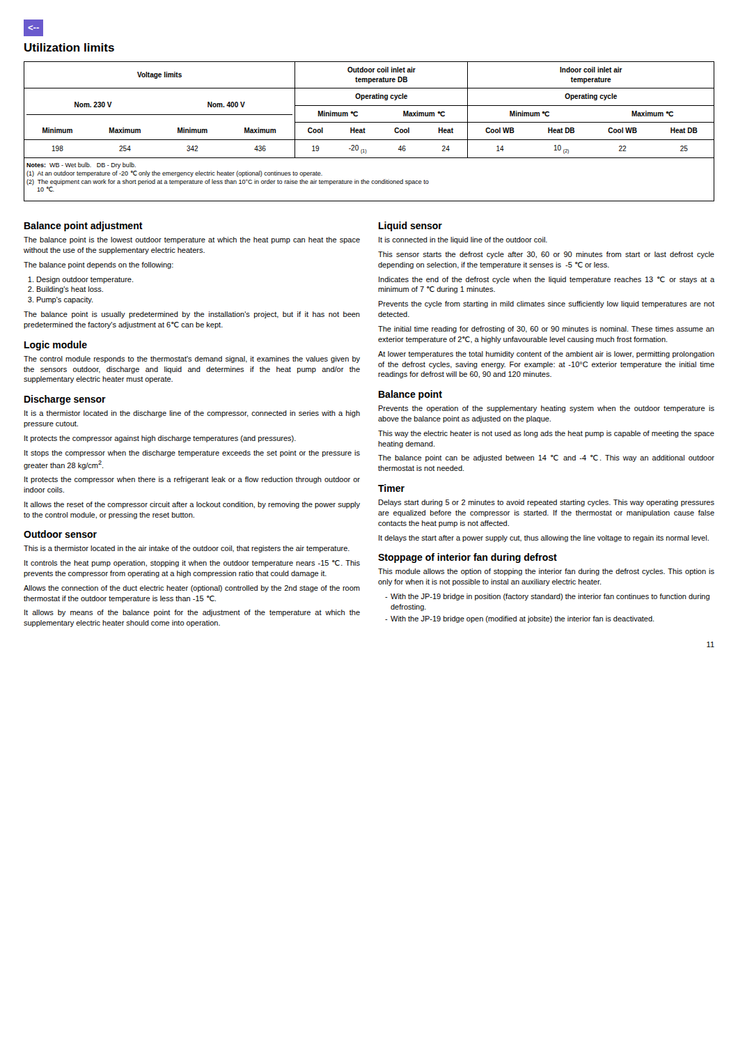<--
Utilization limits
| Voltage limits | Outdoor coil inlet air temperature DB | Indoor coil inlet air temperature |
| --- | --- | --- |
| / Nom. 230 V / Nom. 400 V / | Operating cycle | Operating cycle |
| Minimum ℃ | Maximum ℃ | Minimum ℃ | Maximum ℃ |
| Minimum | Maximum | Minimum | Maximum | Cool | Heat | Cool | Heat | Cool WB | Heat DB | Cool WB | Heat DB |
| 198 | 254 | 342 | 436 | 19 | -20 (1) | 46 | 24 | 14 | 10 (2) | 22 | 25 |
| Notes: WB - Wet bulb. DB - Dry bulb. (1) At an outdoor temperature of -20 ℃ only the emergency electric heater (optional) continues to operate. (2) The equipment can work for a short period at a temperature of less than 10°C in order to raise the air temperature in the conditioned space to 10 ℃. |
Balance point adjustment
The balance point is the lowest outdoor temperature at which the heat pump can heat the space without the use of the supplementary electric heaters.
The balance point depends on the following:
Design outdoor temperature.
Building's heat loss.
Pump's capacity.
The balance point is usually predetermined by the installation's project, but if it has not been predetermined the factory's adjustment at 6℃ can be kept.
Logic module
The control module responds to the thermostat's demand signal, it examines the values given by the sensors outdoor, discharge and liquid and determines if the heat pump and/or the supplementary electric heater must operate.
Discharge sensor
It is a thermistor located in the discharge line of the compressor, connected in series with a high pressure cutout.
It protects the compressor against high discharge temperatures (and pressures).
It stops the compressor when the discharge temperature exceeds the set point or the pressure is greater than 28 kg/cm2.
It protects the compressor when there is a refrigerant leak or a flow reduction through outdoor or indoor coils.
It allows the reset of the compressor circuit after a lockout condition, by removing the power supply to the control module, or pressing the reset button.
Outdoor sensor
This is a thermistor located in the air intake of the outdoor coil, that registers the air temperature.
It controls the heat pump operation, stopping it when the outdoor temperature nears -15 ℃. This prevents the compressor from operating at a high compression ratio that could damage it.
Allows the connection of the duct electric heater (optional) controlled by the 2nd stage of the room thermostat if the outdoor temperature is less than -15 ℃.
It allows by means of the balance point for the adjustment of the temperature at which the supplementary electric heater should come into operation.
Liquid sensor
It is connected in the liquid line of the outdoor coil.
This sensor starts the defrost cycle after 30, 60 or 90 minutes from start or last defrost cycle depending on selection, if the temperature it senses is -5 ℃ or less.
Indicates the end of the defrost cycle when the liquid temperature reaches 13 ℃ or stays at a minimum of 7 ℃ during 1 minutes.
Prevents the cycle from starting in mild climates since sufficiently low liquid temperatures are not detected.
The initial time reading for defrosting of 30, 60 or 90 minutes is nominal. These times assume an exterior temperature of 2℃, a highly unfavourable level causing much frost formation.
At lower temperatures the total humidity content of the ambient air is lower, permitting prolongation of the defrost cycles, saving energy. For example: at -10°C exterior temperature the initial time readings for defrost will be 60, 90 and 120 minutes.
Balance point
Prevents the operation of the supplementary heating system when the outdoor temperature is above the balance point as adjusted on the plaque.
This way the electric heater is not used as long ads the heat pump is capable of meeting the space heating demand.
The balance point can be adjusted between 14 ℃ and -4 ℃. This way an additional outdoor thermostat is not needed.
Timer
Delays start during 5 or 2 minutes to avoid repeated starting cycles. This way operating pressures are equalized before the compressor is started. If the thermostat or manipulation cause false contacts the heat pump is not affected.
It delays the start after a power supply cut, thus allowing the line voltage to regain its normal level.
Stoppage of interior fan during defrost
This module allows the option of stopping the interior fan during the defrost cycles. This option is only for when it is not possible to instal an auxiliary electric heater.
With the JP-19 bridge in position (factory standard) the interior fan continues to function during defrosting.
With the JP-19 bridge open (modified at jobsite) the interior fan is deactivated.
11